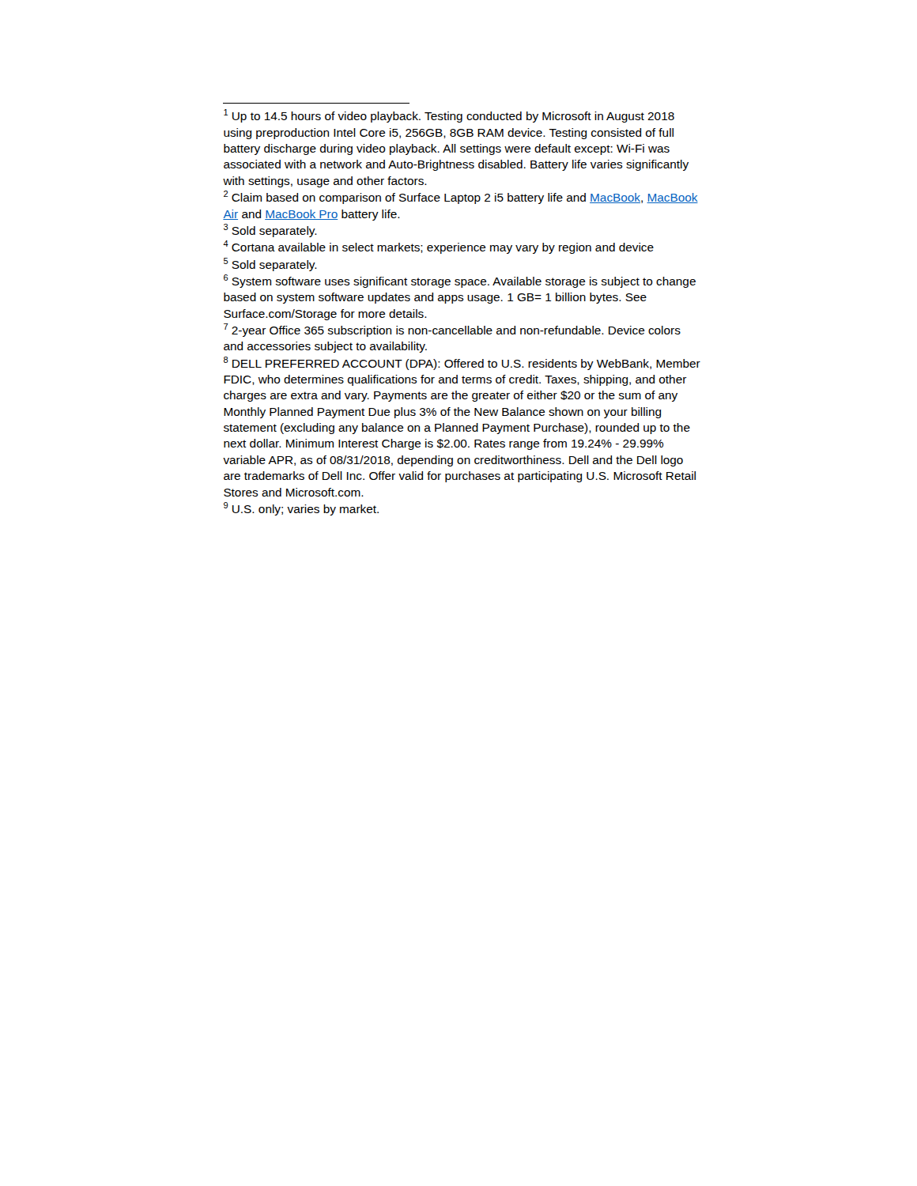1 Up to 14.5 hours of video playback. Testing conducted by Microsoft in August 2018 using preproduction Intel Core i5, 256GB, 8GB RAM device. Testing consisted of full battery discharge during video playback. All settings were default except: Wi-Fi was associated with a network and Auto-Brightness disabled. Battery life varies significantly with settings, usage and other factors.
2 Claim based on comparison of Surface Laptop 2 i5 battery life and MacBook, MacBook Air and MacBook Pro battery life.
3 Sold separately.
4 Cortana available in select markets; experience may vary by region and device
5 Sold separately.
6 System software uses significant storage space. Available storage is subject to change based on system software updates and apps usage. 1 GB= 1 billion bytes. See Surface.com/Storage for more details.
7 2-year Office 365 subscription is non-cancellable and non-refundable. Device colors and accessories subject to availability.
8 DELL PREFERRED ACCOUNT (DPA): Offered to U.S. residents by WebBank, Member FDIC, who determines qualifications for and terms of credit. Taxes, shipping, and other charges are extra and vary. Payments are the greater of either $20 or the sum of any Monthly Planned Payment Due plus 3% of the New Balance shown on your billing statement (excluding any balance on a Planned Payment Purchase), rounded up to the next dollar. Minimum Interest Charge is $2.00. Rates range from 19.24% - 29.99% variable APR, as of 08/31/2018, depending on creditworthiness. Dell and the Dell logo are trademarks of Dell Inc. Offer valid for purchases at participating U.S. Microsoft Retail Stores and Microsoft.com.
9 U.S. only; varies by market.